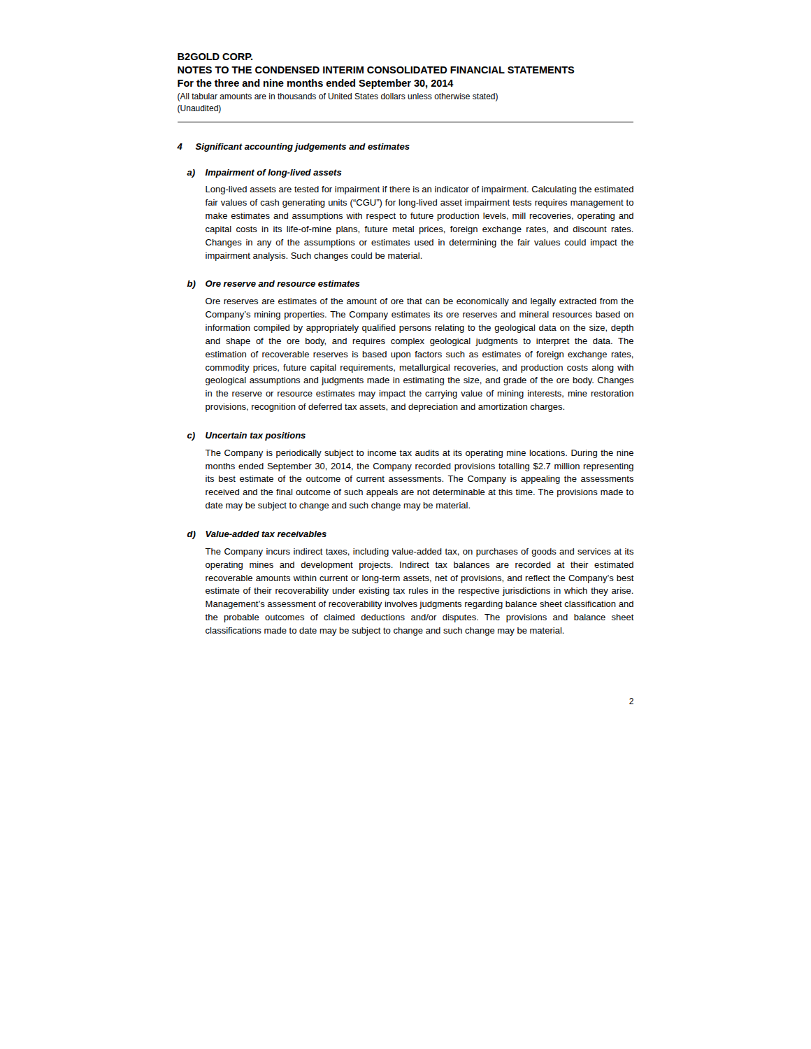B2GOLD CORP.
NOTES TO THE CONDENSED INTERIM CONSOLIDATED FINANCIAL STATEMENTS
For the three and nine months ended September 30, 2014
(All tabular amounts are in thousands of United States dollars unless otherwise stated)
(Unaudited)
4 Significant accounting judgements and estimates
a) Impairment of long-lived assets
Long-lived assets are tested for impairment if there is an indicator of impairment. Calculating the estimated fair values of cash generating units (“CGU”) for long-lived asset impairment tests requires management to make estimates and assumptions with respect to future production levels, mill recoveries, operating and capital costs in its life-of-mine plans, future metal prices, foreign exchange rates, and discount rates. Changes in any of the assumptions or estimates used in determining the fair values could impact the impairment analysis. Such changes could be material.
b) Ore reserve and resource estimates
Ore reserves are estimates of the amount of ore that can be economically and legally extracted from the Company’s mining properties. The Company estimates its ore reserves and mineral resources based on information compiled by appropriately qualified persons relating to the geological data on the size, depth and shape of the ore body, and requires complex geological judgments to interpret the data. The estimation of recoverable reserves is based upon factors such as estimates of foreign exchange rates, commodity prices, future capital requirements, metallurgical recoveries, and production costs along with geological assumptions and judgments made in estimating the size, and grade of the ore body. Changes in the reserve or resource estimates may impact the carrying value of mining interests, mine restoration provisions, recognition of deferred tax assets, and depreciation and amortization charges.
c) Uncertain tax positions
The Company is periodically subject to income tax audits at its operating mine locations. During the nine months ended September 30, 2014, the Company recorded provisions totalling $2.7 million representing its best estimate of the outcome of current assessments. The Company is appealing the assessments received and the final outcome of such appeals are not determinable at this time. The provisions made to date may be subject to change and such change may be material.
d) Value-added tax receivables
The Company incurs indirect taxes, including value-added tax, on purchases of goods and services at its operating mines and development projects. Indirect tax balances are recorded at their estimated recoverable amounts within current or long-term assets, net of provisions, and reflect the Company’s best estimate of their recoverability under existing tax rules in the respective jurisdictions in which they arise. Management’s assessment of recoverability involves judgments regarding balance sheet classification and the probable outcomes of claimed deductions and/or disputes. The provisions and balance sheet classifications made to date may be subject to change and such change may be material.
2